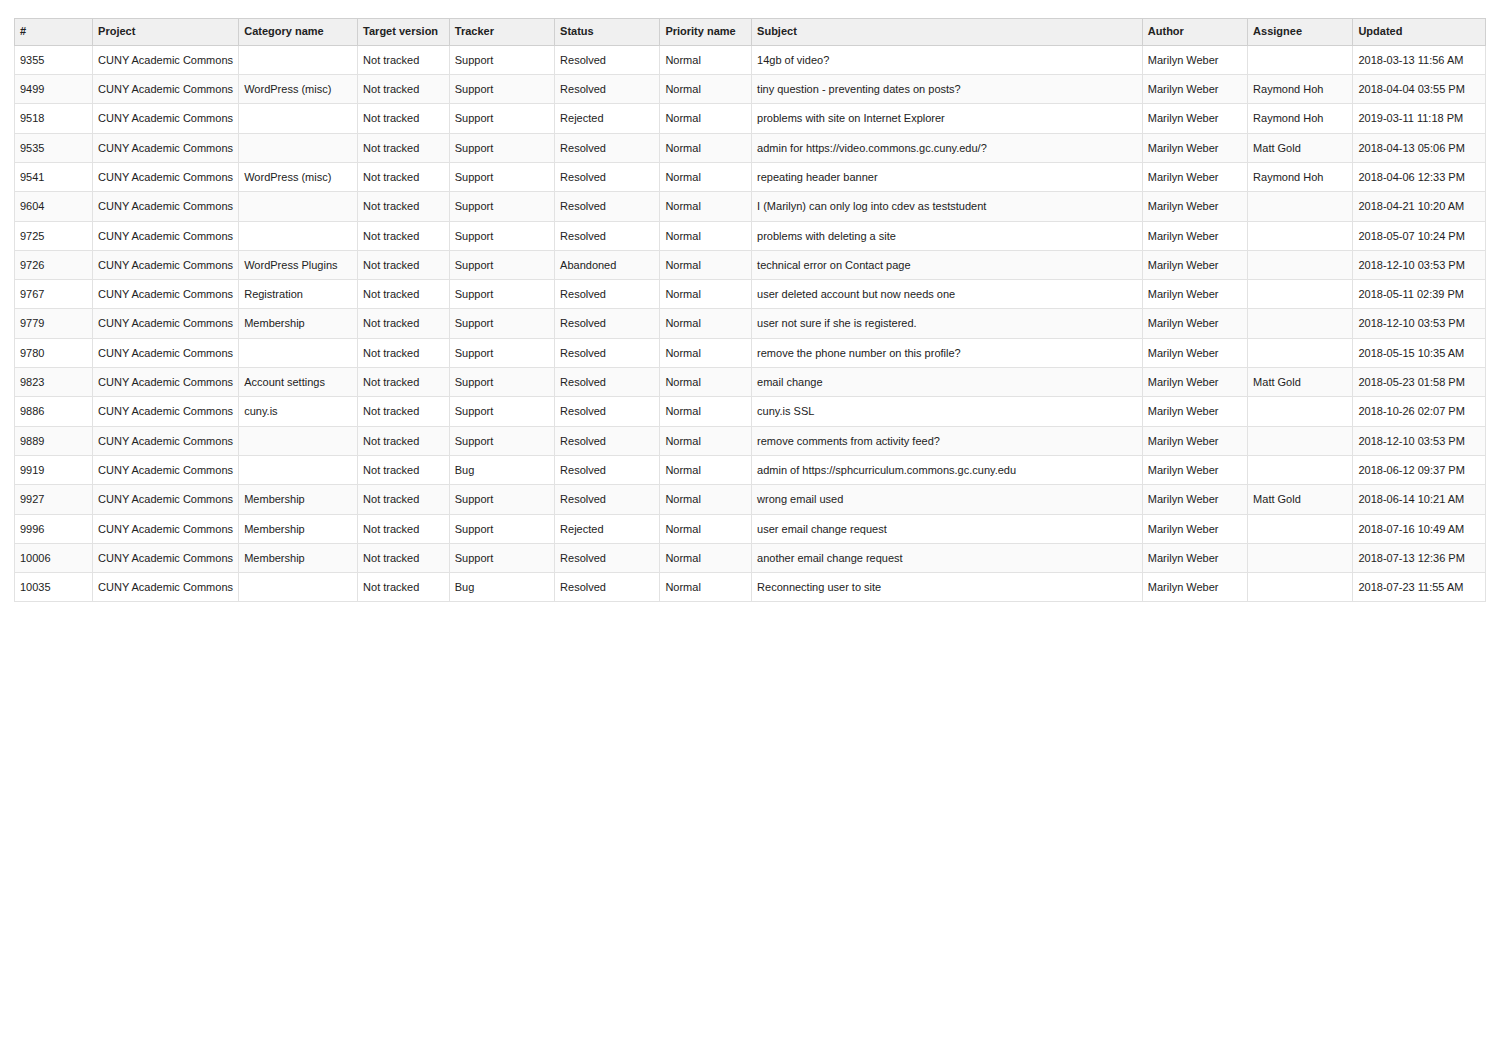| # | Project | Category name | Target version | Tracker | Status | Priority name | Subject | Author | Assignee | Updated |
| --- | --- | --- | --- | --- | --- | --- | --- | --- | --- | --- |
| 9355 | CUNY Academic Commons | | Not tracked | Support | Resolved | Normal | 14gb of video? | Marilyn Weber | | 2018-03-13 11:56 AM |
| 9499 | CUNY Academic Commons | WordPress (misc) | Not tracked | Support | Resolved | Normal | tiny question - preventing dates on posts? | Marilyn Weber | Raymond Hoh | 2018-04-04 03:55 PM |
| 9518 | CUNY Academic Commons | | Not tracked | Support | Rejected | Normal | problems with site on Internet Explorer | Marilyn Weber | Raymond Hoh | 2019-03-11 11:18 PM |
| 9535 | CUNY Academic Commons | | Not tracked | Support | Resolved | Normal | admin for https://video.commons.gc.cuny.edu/? | Marilyn Weber | Matt Gold | 2018-04-13 05:06 PM |
| 9541 | CUNY Academic Commons | WordPress (misc) | Not tracked | Support | Resolved | Normal | repeating header banner | Marilyn Weber | Raymond Hoh | 2018-04-06 12:33 PM |
| 9604 | CUNY Academic Commons | | Not tracked | Support | Resolved | Normal | I (Marilyn) can only log into cdev as teststudent | Marilyn Weber | | 2018-04-21 10:20 AM |
| 9725 | CUNY Academic Commons | | Not tracked | Support | Resolved | Normal | problems with deleting a site | Marilyn Weber | | 2018-05-07 10:24 PM |
| 9726 | CUNY Academic Commons | WordPress Plugins | Not tracked | Support | Abandoned | Normal | technical error on Contact page | Marilyn Weber | | 2018-12-10 03:53 PM |
| 9767 | CUNY Academic Commons | Registration | Not tracked | Support | Resolved | Normal | user deleted account but now needs one | Marilyn Weber | | 2018-05-11 02:39 PM |
| 9779 | CUNY Academic Commons | Membership | Not tracked | Support | Resolved | Normal | user not sure if she is registered. | Marilyn Weber | | 2018-12-10 03:53 PM |
| 9780 | CUNY Academic Commons | | Not tracked | Support | Resolved | Normal | remove the phone number on this profile? | Marilyn Weber | | 2018-05-15 10:35 AM |
| 9823 | CUNY Academic Commons | Account settings | Not tracked | Support | Resolved | Normal | email change | Marilyn Weber | Matt Gold | 2018-05-23 01:58 PM |
| 9886 | CUNY Academic Commons | cuny.is | Not tracked | Support | Resolved | Normal | cuny.is SSL | Marilyn Weber | | 2018-10-26 02:07 PM |
| 9889 | CUNY Academic Commons | | Not tracked | Support | Resolved | Normal | remove comments from activity feed? | Marilyn Weber | | 2018-12-10 03:53 PM |
| 9919 | CUNY Academic Commons | | Not tracked | Bug | Resolved | Normal | admin of https://sphcurriculum.commons.gc.cuny.edu | Marilyn Weber | | 2018-06-12 09:37 PM |
| 9927 | CUNY Academic Commons | Membership | Not tracked | Support | Resolved | Normal | wrong email used | Marilyn Weber | Matt Gold | 2018-06-14 10:21 AM |
| 9996 | CUNY Academic Commons | Membership | Not tracked | Support | Rejected | Normal | user email change request | Marilyn Weber | | 2018-07-16 10:49 AM |
| 10006 | CUNY Academic Commons | Membership | Not tracked | Support | Resolved | Normal | another email change request | Marilyn Weber | | 2018-07-13 12:36 PM |
| 10035 | CUNY Academic Commons | | Not tracked | Bug | Resolved | Normal | Reconnecting user to site | Marilyn Weber | | 2018-07-23 11:55 AM |